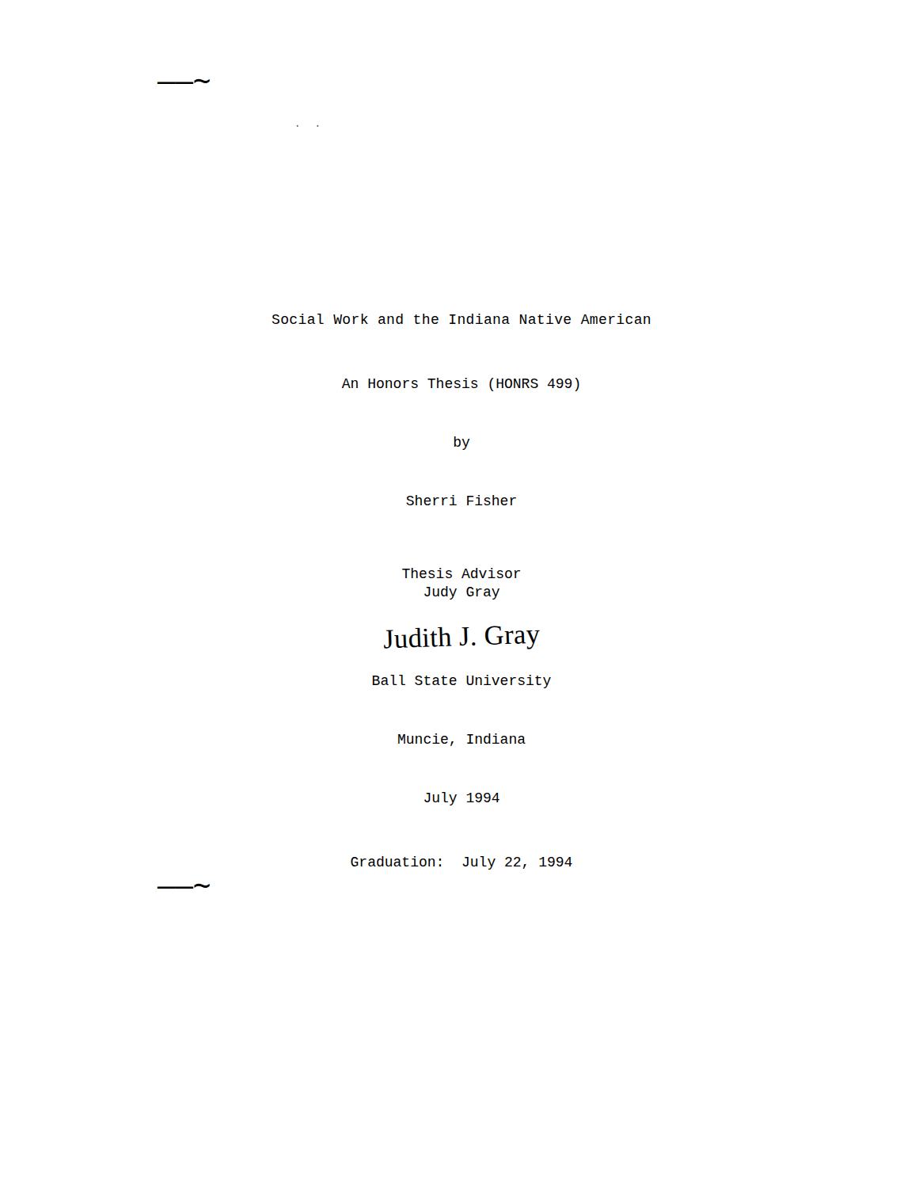——∼
. .
Social Work and the Indiana Native American
An Honors Thesis (HONRS 499)
by
Sherri Fisher
Thesis Advisor
Judy Gray
Judith J. Gray
Ball State University
Muncie, Indiana
July 1994
Graduation: July 22, 1994
——∼